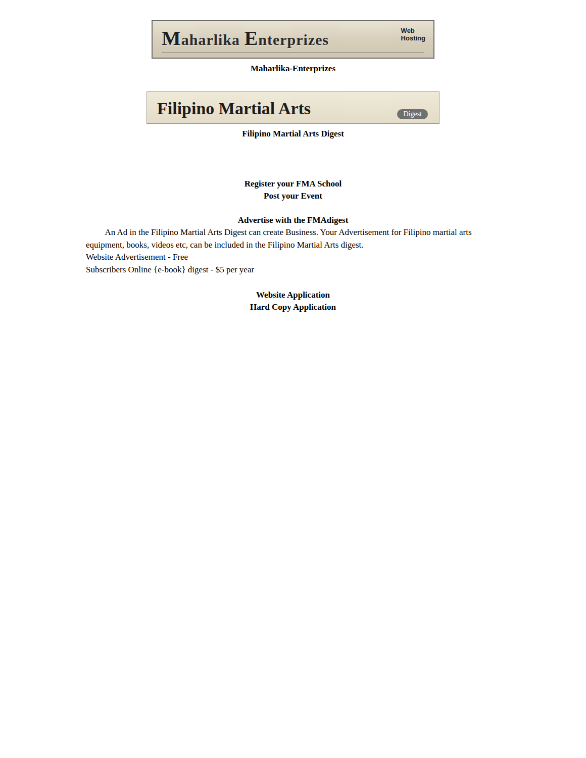Maharlika Enterprizes
Web
Hosting
Maharlika-Enterprizes
Filipino Martial Arts
Digest
Filipino Martial Arts Digest
Register your FMA School
Post your Event
Advertise with the FMAdigest
An Ad in the Filipino Martial Arts Digest can create Business. Your Advertisement for Filipino martial arts equipment, books, videos etc, can be included in the Filipino Martial Arts digest.
Website Advertisement - Free
Subscribers Online {e-book} digest - $5 per year
Website Application
Hard Copy Application